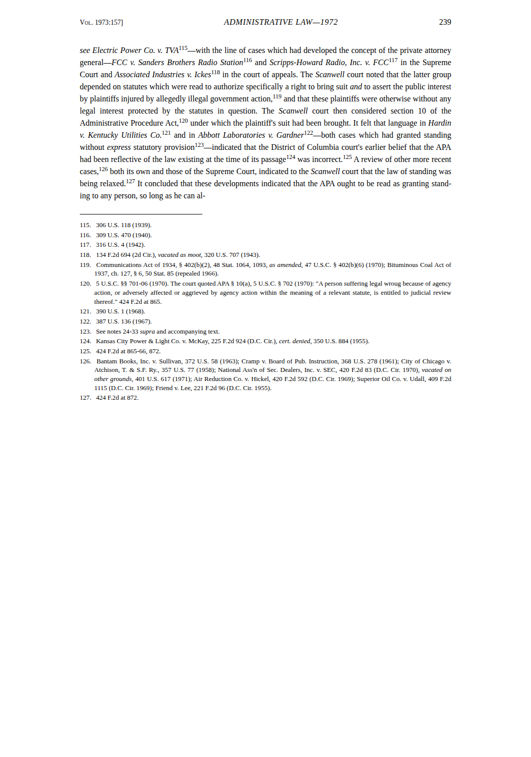Vol. 1973:157] ADMINISTRATIVE LAW—1972 239
see Electric Power Co. v. TVA115—with the line of cases which had developed the concept of the private attorney general—FCC v. Sanders Brothers Radio Station116 and Scripps-Howard Radio, Inc. v. FCC117 in the Supreme Court and Associated Industries v. Ickes118 in the court of appeals. The Scanwell court noted that the latter group depended on statutes which were read to authorize specifically a right to bring suit and to assert the public interest by plaintiffs injured by allegedly illegal government action,119 and that these plaintiffs were otherwise without any legal interest protected by the statutes in question. The Scanwell court then considered section 10 of the Administrative Procedure Act,120 under which the plaintiff's suit had been brought. It felt that language in Hardin v. Kentucky Utilities Co.121 and in Abbott Laboratories v. Gardner122—both cases which had granted standing without express statutory provision123—indicated that the District of Columbia court's earlier belief that the APA had been reflective of the law existing at the time of its passage124 was incorrect.125 A review of other more recent cases,126 both its own and those of the Supreme Court, indicated to the Scanwell court that the law of standing was being relaxed.127 It concluded that these developments indicated that the APA ought to be read as granting standing to any person, so long as he can al-
115. 306 U.S. 118 (1939).
116. 309 U.S. 470 (1940).
117. 316 U.S. 4 (1942).
118. 134 F.2d 694 (2d Cir.), vacated as moot, 320 U.S. 707 (1943).
119. Communications Act of 1934, § 402(b)(2), 48 Stat. 1064, 1093, as amended, 47 U.S.C. § 402(b)(6) (1970); Bituminous Coal Act of 1937, ch. 127, § 6, 50 Stat. 85 (repealed 1966).
120. 5 U.S.C. §§ 701-06 (1970). The court quoted APA § 10(a), 5 U.S.C. § 702 (1970): "A person suffering legal wroug because of agency action, or adversely affected or aggrieved by agency action within the meaning of a relevant statute, is entitled to judicial review thereof." 424 F.2d at 865.
121. 390 U.S. 1 (1968).
122. 387 U.S. 136 (1967).
123. See notes 24-33 supra and accompanying text.
124. Kansas City Power & Light Co. v. McKay, 225 F.2d 924 (D.C. Cir.), cert. denied, 350 U.S. 884 (1955).
125. 424 F.2d at 865-66, 872.
126. Bantam Books, Inc. v. Sullivan, 372 U.S. 58 (1963); Cramp v. Board of Pub. Instruction, 368 U.S. 278 (1961); City of Chicago v. Atchison, T. & S.F. Ry., 357 U.S. 77 (1958); National Ass'n of Sec. Dealers, Inc. v. SEC, 420 F.2d 83 (D.C. Cir. 1970), vacated on other grounds, 401 U.S. 617 (1971); Air Reduction Co. v. Hickel, 420 F.2d 592 (D.C. Cir. 1969); Superior Oil Co. v. Udall, 409 F.2d 1115 (D.C. Cir. 1969); Friend v. Lee, 221 F.2d 96 (D.C. Cir. 1955).
127. 424 F.2d at 872.